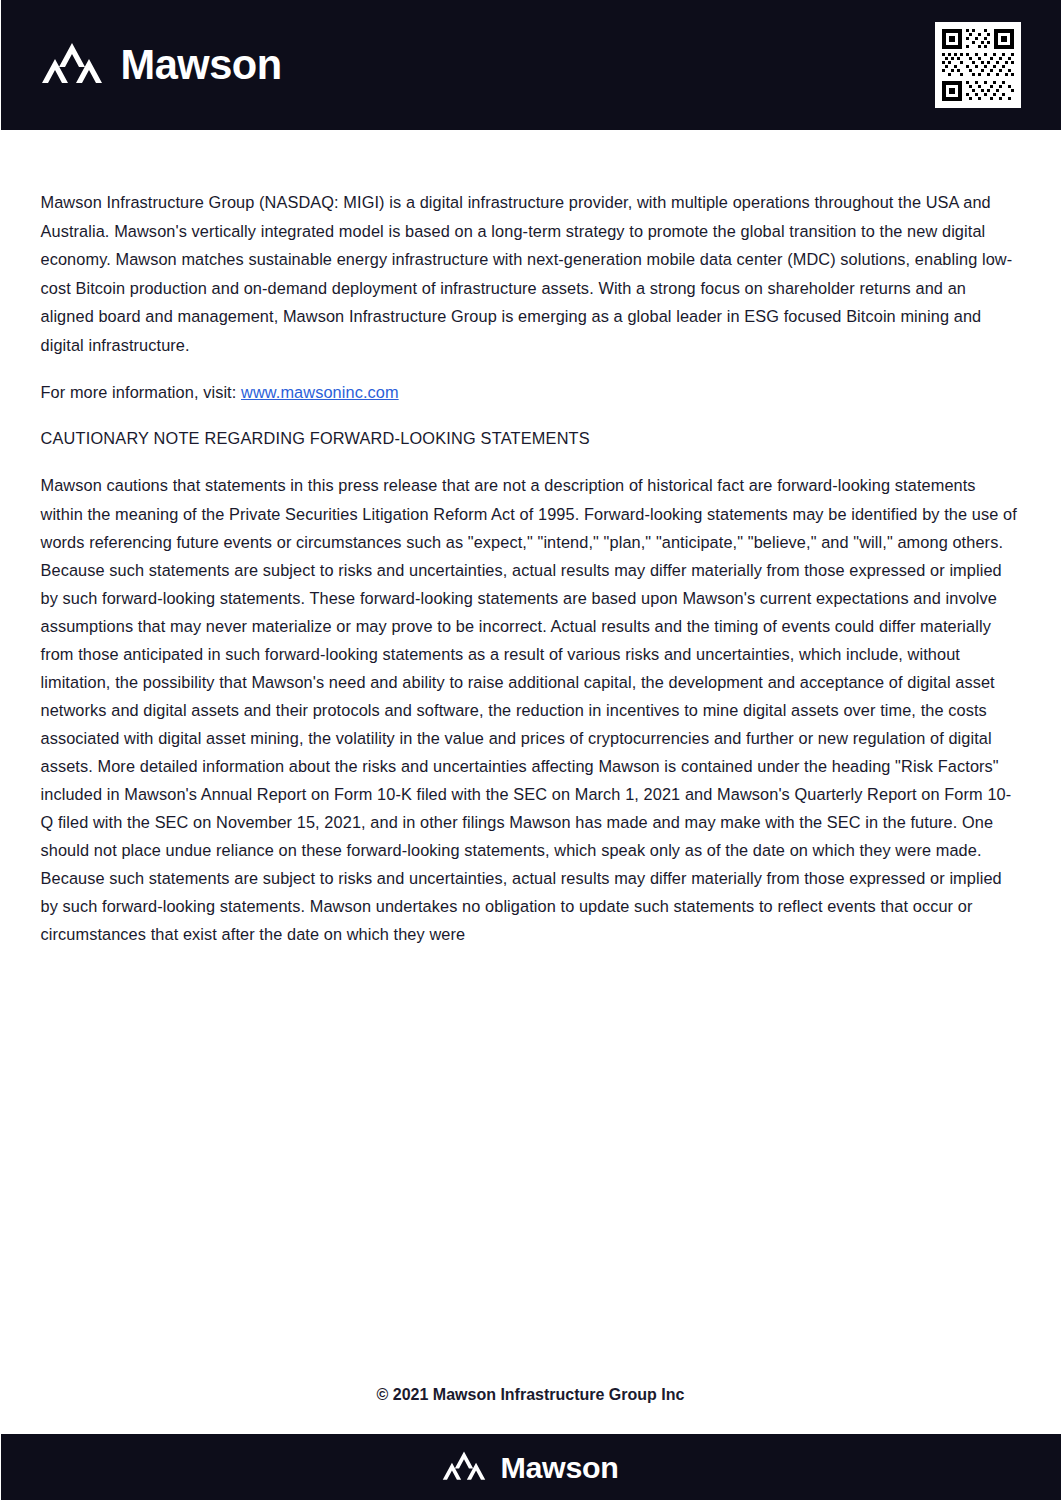Mawson
Mawson Infrastructure Group (NASDAQ: MIGI) is a digital infrastructure provider, with multiple operations throughout the USA and Australia. Mawson's vertically integrated model is based on a long-term strategy to promote the global transition to the new digital economy. Mawson matches sustainable energy infrastructure with next-generation mobile data center (MDC) solutions, enabling low-cost Bitcoin production and on-demand deployment of infrastructure assets. With a strong focus on shareholder returns and an aligned board and management, Mawson Infrastructure Group is emerging as a global leader in ESG focused Bitcoin mining and digital infrastructure.
For more information, visit: www.mawsoninc.com
CAUTIONARY NOTE REGARDING FORWARD-LOOKING STATEMENTS
Mawson cautions that statements in this press release that are not a description of historical fact are forward-looking statements within the meaning of the Private Securities Litigation Reform Act of 1995. Forward-looking statements may be identified by the use of words referencing future events or circumstances such as "expect," "intend," "plan," "anticipate," "believe," and "will," among others. Because such statements are subject to risks and uncertainties, actual results may differ materially from those expressed or implied by such forward-looking statements. These forward-looking statements are based upon Mawson's current expectations and involve assumptions that may never materialize or may prove to be incorrect. Actual results and the timing of events could differ materially from those anticipated in such forward-looking statements as a result of various risks and uncertainties, which include, without limitation, the possibility that Mawson's need and ability to raise additional capital, the development and acceptance of digital asset networks and digital assets and their protocols and software, the reduction in incentives to mine digital assets over time, the costs associated with digital asset mining, the volatility in the value and prices of cryptocurrencies and further or new regulation of digital assets. More detailed information about the risks and uncertainties affecting Mawson is contained under the heading "Risk Factors" included in Mawson's Annual Report on Form 10-K filed with the SEC on March 1, 2021 and Mawson's Quarterly Report on Form 10-Q filed with the SEC on November 15, 2021, and in other filings Mawson has made and may make with the SEC in the future. One should not place undue reliance on these forward-looking statements, which speak only as of the date on which they were made. Because such statements are subject to risks and uncertainties, actual results may differ materially from those expressed or implied by such forward-looking statements. Mawson undertakes no obligation to update such statements to reflect events that occur or circumstances that exist after the date on which they were
© 2021 Mawson Infrastructure Group Inc
Mawson